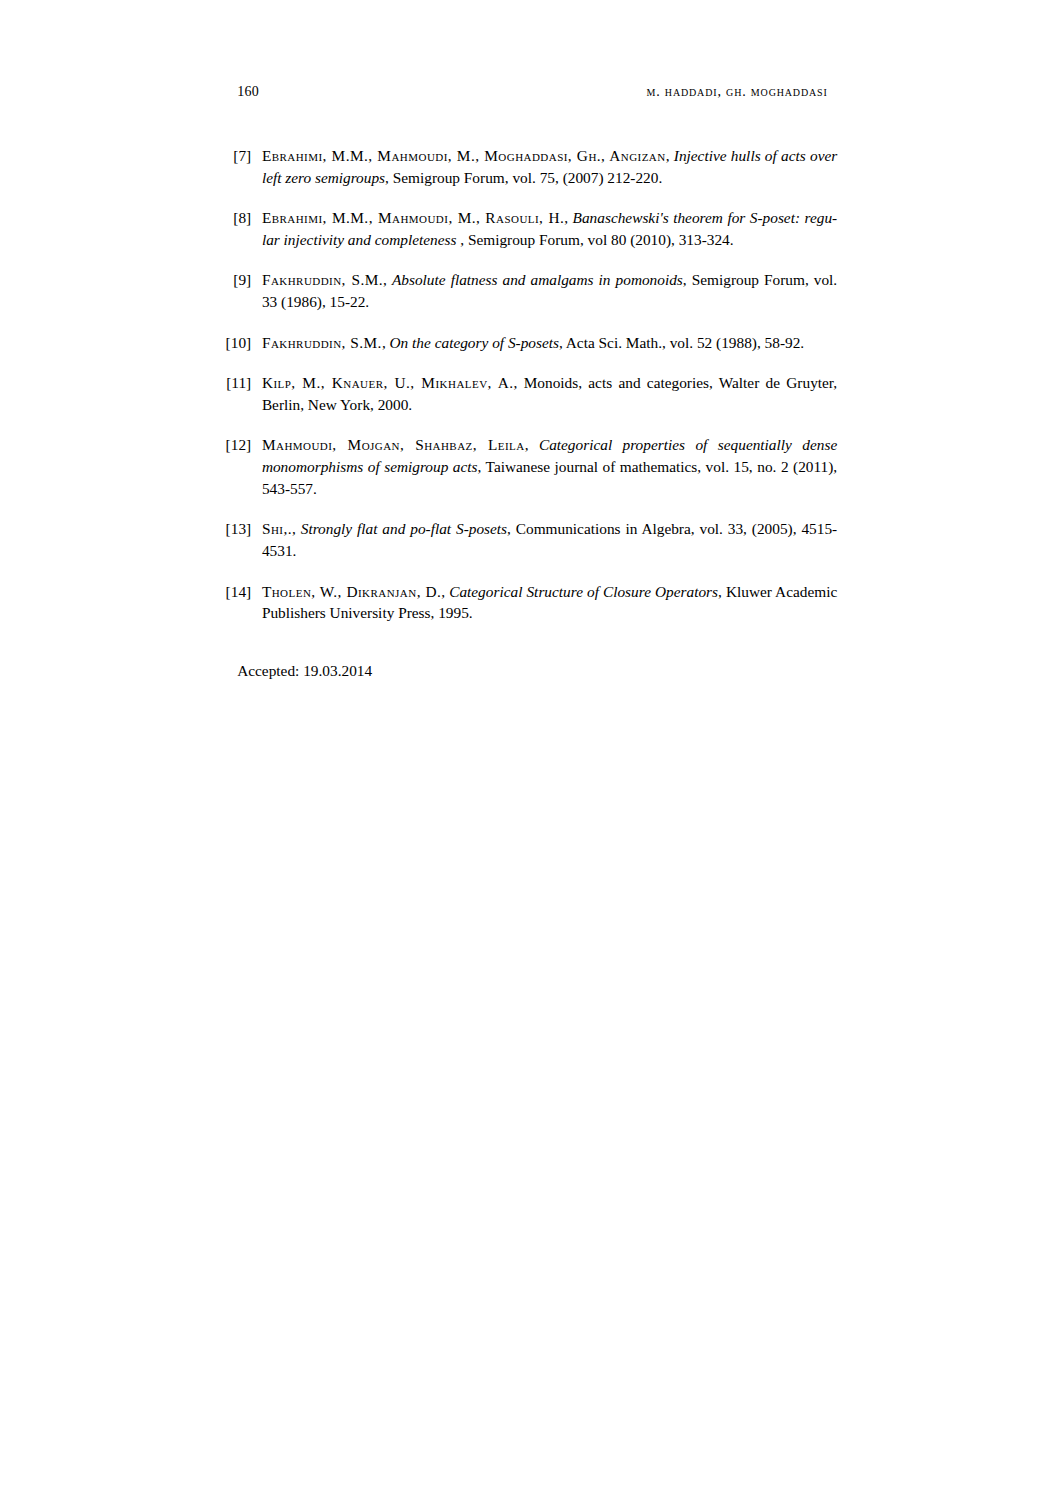160 m. haddadi, gh. moghaddasi
[7] Ebrahimi, M.M., Mahmoudi, M., Moghaddasi, Gh., Angizan, Injective hulls of acts over left zero semigroups, Semigroup Forum, vol. 75, (2007) 212-220.
[8] Ebrahimi, M.M., Mahmoudi, M., Rasouli, H., Banaschewski's theorem for S-poset: regular injectivity and completeness , Semigroup Forum, vol 80 (2010), 313-324.
[9] Fakhruddin, S.M., Absolute flatness and amalgams in pomonoids, Semigroup Forum, vol. 33 (1986), 15-22.
[10] Fakhruddin, S.M., On the category of S-posets, Acta Sci. Math., vol. 52 (1988), 58-92.
[11] Kilp, M., Knauer, U., Mikhalev, A., Monoids, acts and categories, Walter de Gruyter, Berlin, New York, 2000.
[12] Mahmoudi, Mojgan, Shahbaz, Leila, Categorical properties of sequentially dense monomorphisms of semigroup acts, Taiwanese journal of mathematics, vol. 15, no. 2 (2011), 543-557.
[13] Shi,., Strongly flat and po-flat S-posets, Communications in Algebra, vol. 33, (2005), 4515-4531.
[14] Tholen, W., Dikranjan, D., Categorical Structure of Closure Operators, Kluwer Academic Publishers University Press, 1995.
Accepted: 19.03.2014